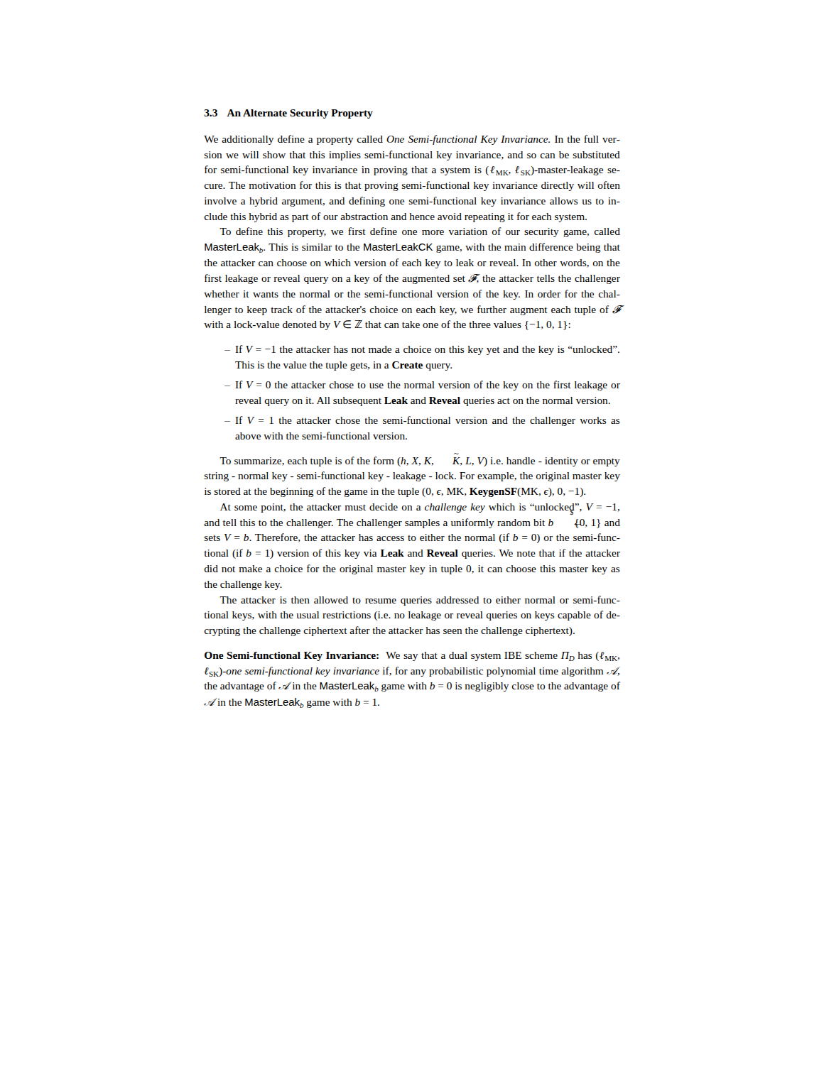3.3 An Alternate Security Property
We additionally define a property called One Semi-functional Key Invariance. In the full version we will show that this implies semi-functional key invariance, and so can be substituted for semi-functional key invariance in proving that a system is (ℓMK, ℓSK)-master-leakage secure. The motivation for this is that proving semi-functional key invariance directly will often involve a hybrid argument, and defining one semi-functional key invariance allows us to include this hybrid as part of our abstraction and hence avoid repeating it for each system.
To define this property, we first define one more variation of our security game, called MasterLeakb. This is similar to the MasterLeakCK game, with the main difference being that the attacker can choose on which version of each key to leak or reveal. In other words, on the first leakage or reveal query on a key of the augmented set 𝓕, the attacker tells the challenger whether it wants the normal or the semi-functional version of the key. In order for the challenger to keep track of the attacker's choice on each key, we further augment each tuple of 𝓕 with a lock-value denoted by V ∈ ℤ that can take one of the three values {−1, 0, 1}:
If V = −1 the attacker has not made a choice on this key yet and the key is “unlocked”. This is the value the tuple gets, in a Create query.
If V = 0 the attacker chose to use the normal version of the key on the first leakage or reveal query on it. All subsequent Leak and Reveal queries act on the normal version.
If V = 1 the attacker chose the semi-functional version and the challenger works as above with the semi-functional version.
To summarize, each tuple is of the form (h, X, K, ~K, L, V) i.e. handle - identity or empty string - normal key - semi-functional key - leakage - lock. For example, the original master key is stored at the beginning of the game in the tuple (0, ϵ, MK, KeygenSF(MK, ϵ), 0, −1).
At some point, the attacker must decide on a challenge key which is “unlocked”, V = −1, and tell this to the challenger. The challenger samples a uniformly random bit b $← {0, 1} and sets V = b. Therefore, the attacker has access to either the normal (if b = 0) or the semi-functional (if b = 1) version of this key via Leak and Reveal queries. We note that if the attacker did not make a choice for the original master key in tuple 0, it can choose this master key as the challenge key.
The attacker is then allowed to resume queries addressed to either normal or semi-functional keys, with the usual restrictions (i.e. no leakage or reveal queries on keys capable of decrypting the challenge ciphertext after the attacker has seen the challenge ciphertext).
One Semi-functional Key Invariance: We say that a dual system IBE scheme ΠD has (ℓMK, ℓSK)-one semi-functional key invariance if, for any probabilistic polynomial time algorithm 𝒜, the advantage of 𝒜 in the MasterLeakb game with b = 0 is negligibly close to the advantage of 𝒜 in the MasterLeakb game with b = 1.